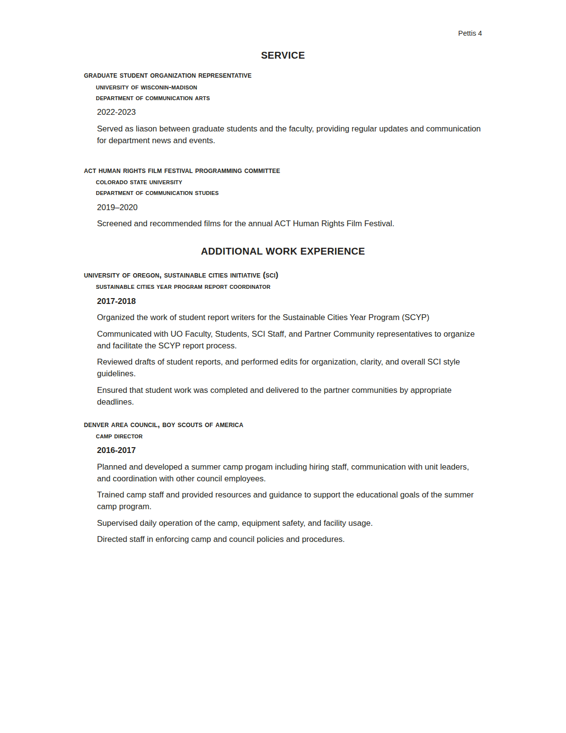Pettis 4
SERVICE
Graduate Student Organization Representative
University of Wisconin-Madison
Department of Communication Arts
2022-2023
Served as liason between graduate students and the faculty, providing regular updates and communication for department news and events.
ACT Human Rights Film Festival Programming Committee
Colorado State University
Department of Communication Studies
2019–2020
Screened and recommended films for the annual ACT Human Rights Film Festival.
ADDITIONAL WORK EXPERIENCE
University of Oregon, Sustainable Cities Initiative (SCI)
Sustainable Cities Year Program Report Coordinator
2017-2018
Organized the work of student report writers for the Sustainable Cities Year Program (SCYP)
Communicated with UO Faculty, Students, SCI Staff, and Partner Community representatives to organize and facilitate the SCYP report process.
Reviewed drafts of student reports, and performed edits for organization, clarity, and overall SCI style guidelines.
Ensured that student work was completed and delivered to the partner communities by appropriate deadlines.
Denver Area Council, Boy Scouts of America
Camp Director
2016-2017
Planned and developed a summer camp progam including hiring staff, communication with unit leaders, and coordination with other council employees.
Trained camp staff and provided resources and guidance to support the educational goals of the summer camp program.
Supervised daily operation of the camp, equipment safety, and facility usage.
Directed staff in enforcing camp and council policies and procedures.